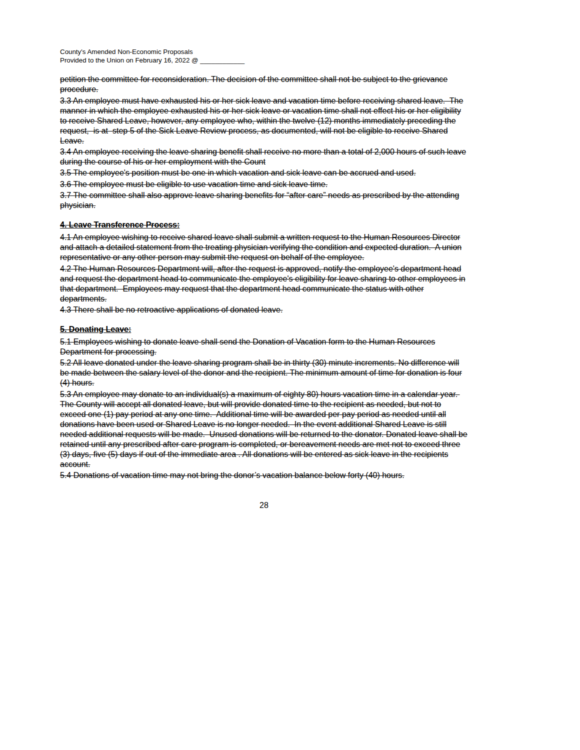County's Amended Non-Economic Proposals
Provided to the Union on February 16, 2022 @ ____________
petition the committee for reconsideration. The decision of the committee shall not be subject to the grievance procedure.
3.3 An employee must have exhausted his or her sick leave and vacation time before receiving shared leave. The manner in which the employee exhausted his or her sick leave or vacation time shall not effect his or her eligibility to receive Shared Leave, however, any employee who, within the twelve (12) months immediately preceding the request, is at step 5 of the Sick Leave Review process, as documented, will not be eligible to receive Shared Leave.
3.4 An employee receiving the leave sharing benefit shall receive no more than a total of 2,000 hours of such leave during the course of his or her employment with the Count
3.5 The employee's position must be one in which vacation and sick leave can be accrued and used.
3.6 The employee must be eligible to use vacation time and sick leave time.
3.7 The committee shall also approve leave sharing benefits for “after care” needs as prescribed by the attending physician.
4. Leave Transference Process:
4.1 An employee wishing to receive shared leave shall submit a written request to the Human Resources Director and attach a detailed statement from the treating physician verifying the condition and expected duration. A union representative or any other person may submit the request on behalf of the employee.
4.2 The Human Resources Department will, after the request is approved, notify the employee's department head and request the department head to communicate the employee's eligibility for leave sharing to other employees in that department. Employees may request that the department head communicate the status with other departments.
4.3 There shall be no retroactive applications of donated leave.
5. Donating Leave:
5.1 Employees wishing to donate leave shall send the Donation of Vacation form to the Human Resources Department for processing.
5.2 All leave donated under the leave sharing program shall be in thirty (30) minute increments. No difference will be made between the salary level of the donor and the recipient. The minimum amount of time for donation is four (4) hours.
5.3 An employee may donate to an individual(s) a maximum of eighty 80) hours vacation time in a calendar year. The County will accept all donated leave, but will provide donated time to the recipient as needed, but not to exceed one (1) pay period at any one time. Additional time will be awarded per pay period as needed until all donations have been used or Shared Leave is no longer needed. In the event additional Shared Leave is still needed additional requests will be made. Unused donations will be returned to the donator. Donated leave shall be retained until any prescribed after care program is completed, or bereavement needs are met not to exceed three (3) days, five (5) days if out of the immediate area . All donations will be entered as sick leave in the recipients account.
5.4 Donations of vacation time may not bring the donor’s vacation balance below forty (40) hours.
28